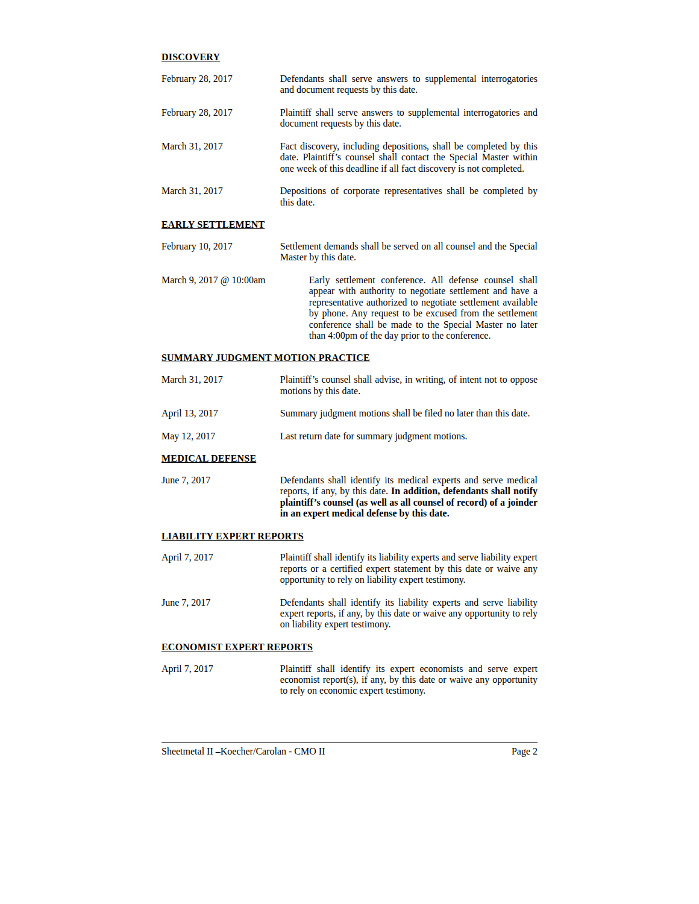DISCOVERY
February 28, 2017
Defendants shall serve answers to supplemental interrogatories and document requests by this date.
February 28, 2017
Plaintiff shall serve answers to supplemental interrogatories and document requests by this date.
March 31, 2017
Fact discovery, including depositions, shall be completed by this date. Plaintiff’s counsel shall contact the Special Master within one week of this deadline if all fact discovery is not completed.
March 31, 2017
Depositions of corporate representatives shall be completed by this date.
EARLY SETTLEMENT
February 10, 2017
Settlement demands shall be served on all counsel and the Special Master by this date.
March 9, 2017 @ 10:00am
Early settlement conference. All defense counsel shall appear with authority to negotiate settlement and have a representative authorized to negotiate settlement available by phone. Any request to be excused from the settlement conference shall be made to the Special Master no later than 4:00pm of the day prior to the conference.
SUMMARY JUDGMENT MOTION PRACTICE
March 31, 2017
Plaintiff’s counsel shall advise, in writing, of intent not to oppose motions by this date.
April 13, 2017
Summary judgment motions shall be filed no later than this date.
May 12, 2017
Last return date for summary judgment motions.
MEDICAL DEFENSE
June 7, 2017
Defendants shall identify its medical experts and serve medical reports, if any, by this date. In addition, defendants shall notify plaintiff’s counsel (as well as all counsel of record) of a joinder in an expert medical defense by this date.
LIABILITY EXPERT REPORTS
April 7, 2017
Plaintiff shall identify its liability experts and serve liability expert reports or a certified expert statement by this date or waive any opportunity to rely on liability expert testimony.
June 7, 2017
Defendants shall identify its liability experts and serve liability expert reports, if any, by this date or waive any opportunity to rely on liability expert testimony.
ECONOMIST EXPERT REPORTS
April 7, 2017
Plaintiff shall identify its expert economists and serve expert economist report(s), if any, by this date or waive any opportunity to rely on economic expert testimony.
Sheetmetal II –Koecher/Carolan - CMO II
Page 2